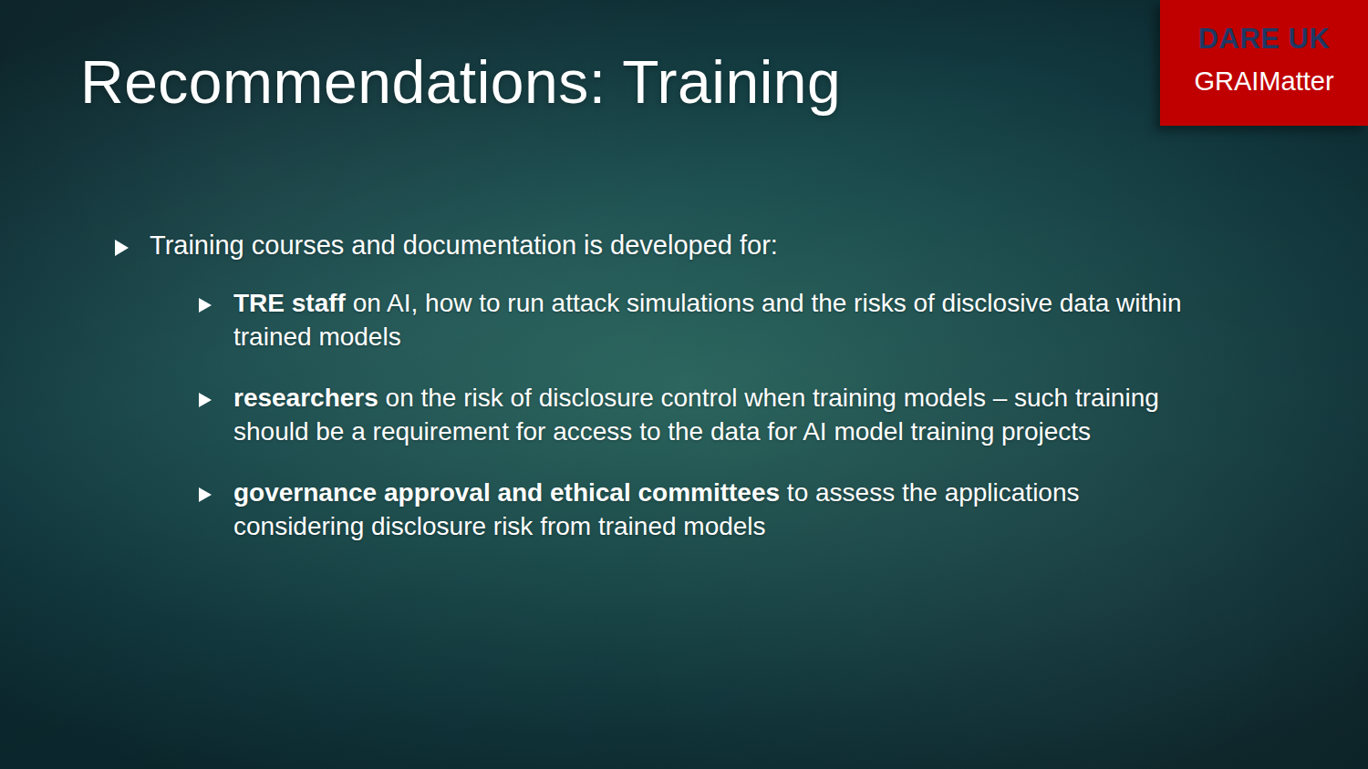DARE UK
GRAIMatter
Recommendations: Training
Training courses and documentation is developed for:
TRE staff on AI, how to run attack simulations and the risks of disclosive data within trained models
researchers on the risk of disclosure control when training models – such training should be a requirement for access to the data for AI model training projects
governance approval and ethical committees to assess the applications considering disclosure risk from trained models